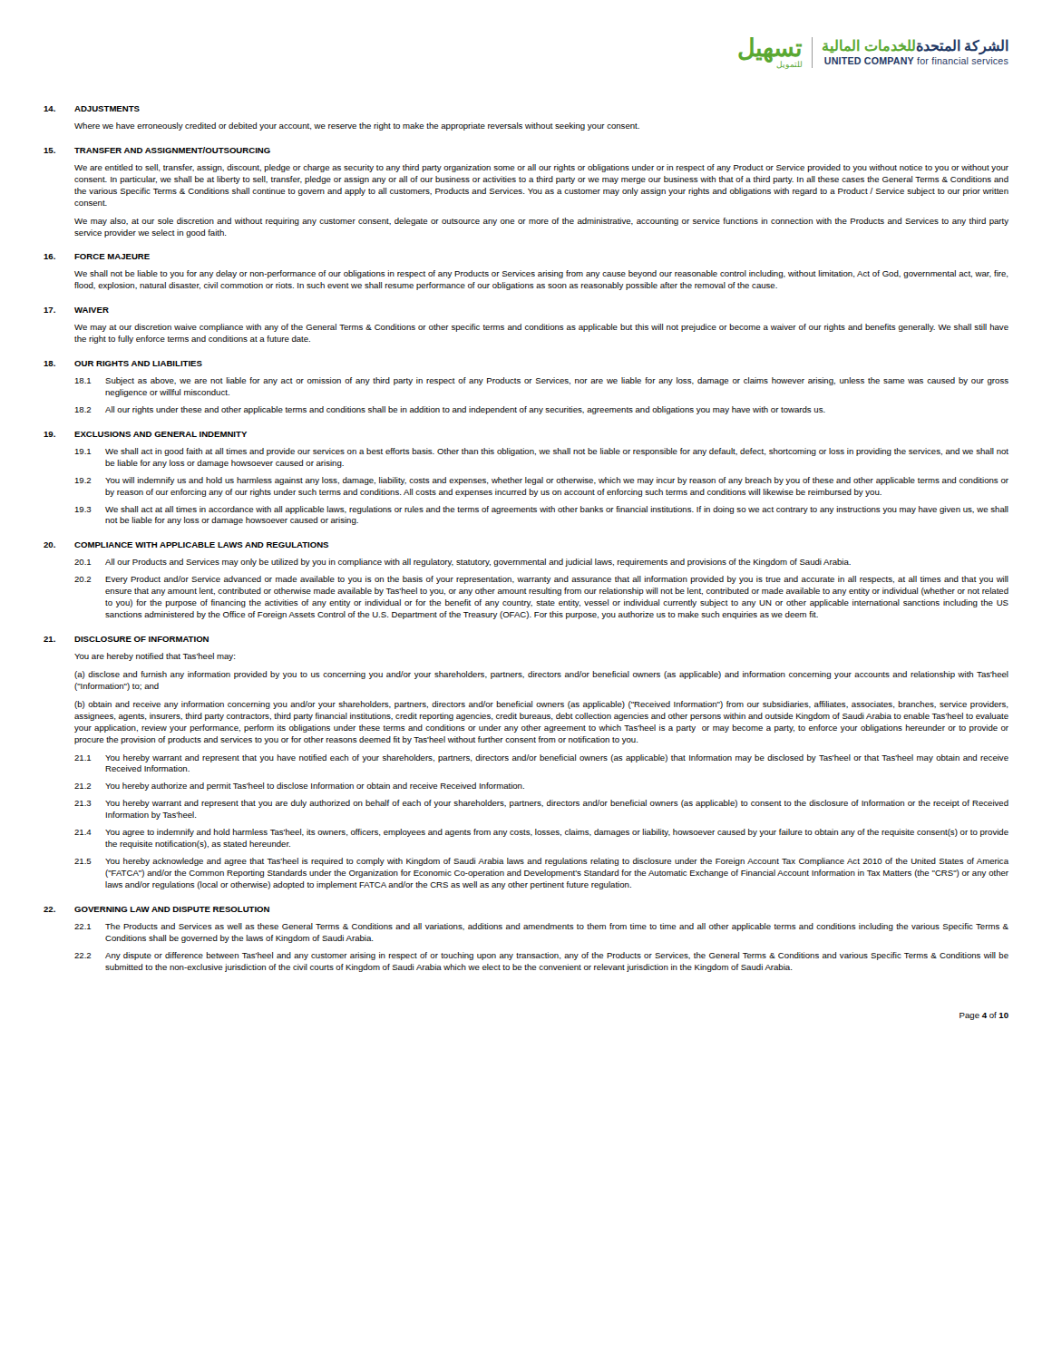تسهيل للتمويل
الشركة المتحدةللخدمات المالية
UNITED COMPANY for financial services
14.
ADJUSTMENTS
Where we have erroneously credited or debited your account, we reserve the right to make the appropriate reversals without seeking your consent.
15.
TRANSFER AND ASSIGNMENT/OUTSOURCING
We are entitled to sell, transfer, assign, discount, pledge or charge as security to any third party organization some or all our rights or obligations under or in respect of any Product or Service provided to you without notice to you or without your consent. In particular, we shall be at liberty to sell, transfer, pledge or assign any or all of our business or activities to a third party or we may merge our business with that of a third party. In all these cases the General Terms & Conditions and the various Specific Terms & Conditions shall continue to govern and apply to all customers, Products and Services. You as a customer may only assign your rights and obligations with regard to a Product / Service subject to our prior written consent.
We may also, at our sole discretion and without requiring any customer consent, delegate or outsource any one or more of the administrative, accounting or service functions in connection with the Products and Services to any third party service provider we select in good faith.
16.
FORCE MAJEURE
We shall not be liable to you for any delay or non-performance of our obligations in respect of any Products or Services arising from any cause beyond our reasonable control including, without limitation, Act of God, governmental act, war, fire, flood, explosion, natural disaster, civil commotion or riots. In such event we shall resume performance of our obligations as soon as reasonably possible after the removal of the cause.
17.
WAIVER
We may at our discretion waive compliance with any of the General Terms & Conditions or other specific terms and conditions as applicable but this will not prejudice or become a waiver of our rights and benefits generally. We shall still have the right to fully enforce terms and conditions at a future date.
18.
OUR RIGHTS AND LIABILITIES
18.1 Subject as above, we are not liable for any act or omission of any third party in respect of any Products or Services, nor are we liable for any loss, damage or claims however arising, unless the same was caused by our gross negligence or willful misconduct.
18.2 All our rights under these and other applicable terms and conditions shall be in addition to and independent of any securities, agreements and obligations you may have with or towards us.
19.
EXCLUSIONS AND GENERAL INDEMNITY
19.1 We shall act in good faith at all times and provide our services on a best efforts basis. Other than this obligation, we shall not be liable or responsible for any default, defect, shortcoming or loss in providing the services, and we shall not be liable for any loss or damage howsoever caused or arising.
19.2 You will indemnify us and hold us harmless against any loss, damage, liability, costs and expenses, whether legal or otherwise, which we may incur by reason of any breach by you of these and other applicable terms and conditions or by reason of our enforcing any of our rights under such terms and conditions. All costs and expenses incurred by us on account of enforcing such terms and conditions will likewise be reimbursed by you.
19.3 We shall act at all times in accordance with all applicable laws, regulations or rules and the terms of agreements with other banks or financial institutions. If in doing so we act contrary to any instructions you may have given us, we shall not be liable for any loss or damage howsoever caused or arising.
20.
COMPLIANCE WITH APPLICABLE LAWS AND REGULATIONS
20.1 All our Products and Services may only be utilized by you in compliance with all regulatory, statutory, governmental and judicial laws, requirements and provisions of the Kingdom of Saudi Arabia.
20.2 Every Product and/or Service advanced or made available to you is on the basis of your representation, warranty and assurance that all information provided by you is true and accurate in all respects, at all times and that you will ensure that any amount lent, contributed or otherwise made available by Tas'heel to you, or any other amount resulting from our relationship will not be lent, contributed or made available to any entity or individual (whether or not related to you) for the purpose of financing the activities of any entity or individual or for the benefit of any country, state entity, vessel or individual currently subject to any UN or other applicable international sanctions including the US sanctions administered by the Office of Foreign Assets Control of the U.S. Department of the Treasury (OFAC). For this purpose, you authorize us to make such enquiries as we deem fit.
21.
DISCLOSURE OF INFORMATION
You are hereby notified that Tas'heel may:
(a) disclose and furnish any information provided by you to us concerning you and/or your shareholders, partners, directors and/or beneficial owners (as applicable) and information concerning your accounts and relationship with Tas'heel ("Information") to; and
(b) obtain and receive any information concerning you and/or your shareholders, partners, directors and/or beneficial owners (as applicable) ("Received Information") from our subsidiaries, affiliates, associates, branches, service providers, assignees, agents, insurers, third party contractors, third party financial institutions, credit reporting agencies, credit bureaus, debt collection agencies and other persons within and outside Kingdom of Saudi Arabia to enable Tas'heel to evaluate your application, review your performance, perform its obligations under these terms and conditions or under any other agreement to which Tas'heel is a party or may become a party, to enforce your obligations hereunder or to provide or procure the provision of products and services to you or for other reasons deemed fit by Tas'heel without further consent from or notification to you.
21.1 You hereby warrant and represent that you have notified each of your shareholders, partners, directors and/or beneficial owners (as applicable) that Information may be disclosed by Tas'heel or that Tas'heel may obtain and receive Received Information.
21.2 You hereby authorize and permit Tas'heel to disclose Information or obtain and receive Received Information.
21.3 You hereby warrant and represent that you are duly authorized on behalf of each of your shareholders, partners, directors and/or beneficial owners (as applicable) to consent to the disclosure of Information or the receipt of Received Information by Tas'heel.
21.4 You agree to indemnify and hold harmless Tas'heel, its owners, officers, employees and agents from any costs, losses, claims, damages or liability, howsoever caused by your failure to obtain any of the requisite consent(s) or to provide the requisite notification(s), as stated hereunder.
21.5 You hereby acknowledge and agree that Tas'heel is required to comply with Kingdom of Saudi Arabia laws and regulations relating to disclosure under the Foreign Account Tax Compliance Act 2010 of the United States of America ("FATCA") and/or the Common Reporting Standards under the Organization for Economic Co-operation and Development's Standard for the Automatic Exchange of Financial Account Information in Tax Matters (the "CRS") or any other laws and/or regulations (local or otherwise) adopted to implement FATCA and/or the CRS as well as any other pertinent future regulation.
22.
GOVERNING LAW AND DISPUTE RESOLUTION
22.1 The Products and Services as well as these General Terms & Conditions and all variations, additions and amendments to them from time to time and all other applicable terms and conditions including the various Specific Terms & Conditions shall be governed by the laws of Kingdom of Saudi Arabia.
22.2 Any dispute or difference between Tas'heel and any customer arising in respect of or touching upon any transaction, any of the Products or Services, the General Terms & Conditions and various Specific Terms & Conditions will be submitted to the non-exclusive jurisdiction of the civil courts of Kingdom of Saudi Arabia which we elect to be the convenient or relevant jurisdiction in the Kingdom of Saudi Arabia.
Page 4 of 10